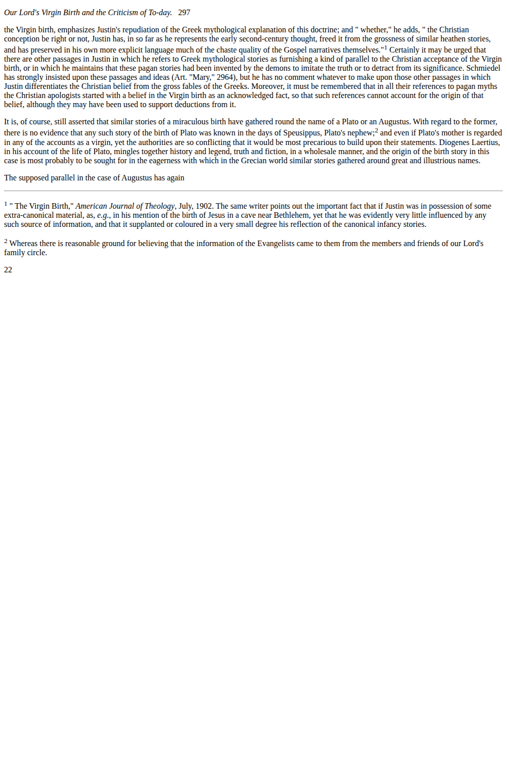Our Lord's Virgin Birth and the Criticism of To-day. 297
the Virgin birth, emphasizes Justin's repudiation of the Greek mythological explanation of this doctrine; and " whether," he adds, " the Christian conception be right or not, Justin has, in so far as he represents the early second-century thought, freed it from the grossness of similar heathen stories, and has preserved in his own more explicit language much of the chaste quality of the Gospel narratives themselves."1 Certainly it may be urged that there are other passages in Justin in which he refers to Greek mythological stories as furnishing a kind of parallel to the Christian acceptance of the Virgin birth, or in which he maintains that these pagan stories had been invented by the demons to imitate the truth or to detract from its significance. Schmiedel has strongly insisted upon these passages and ideas (Art. "Mary," 2964), but he has no comment whatever to make upon those other passages in which Justin differentiates the Christian belief from the gross fables of the Greeks. Moreover, it must be remembered that in all their references to pagan myths the Christian apologists started with a belief in the Virgin birth as an acknowledged fact, so that such references cannot account for the origin of that belief, although they may have been used to support deductions from it.
It is, of course, still asserted that similar stories of a miraculous birth have gathered round the name of a Plato or an Augustus. With regard to the former, there is no evidence that any such story of the birth of Plato was known in the days of Speusippus, Plato's nephew;2 and even if Plato's mother is regarded in any of the accounts as a virgin, yet the authorities are so conflicting that it would be most precarious to build upon their statements. Diogenes Laertius, in his account of the life of Plato, mingles together history and legend, truth and fiction, in a wholesale manner, and the origin of the birth story in this case is most probably to be sought for in the eagerness with which in the Grecian world similar stories gathered around great and illustrious names.
The supposed parallel in the case of Augustus has again
1 " The Virgin Birth," American Journal of Theology, July, 1902. The same writer points out the important fact that if Justin was in possession of some extra-canonical material, as, e.g., in his mention of the birth of Jesus in a cave near Bethlehem, yet that he was evidently very little influenced by any such source of information, and that it supplanted or coloured in a very small degree his reflection of the canonical infancy stories.
2 Whereas there is reasonable ground for believing that the information of the Evangelists came to them from the members and friends of our Lord's family circle.
22